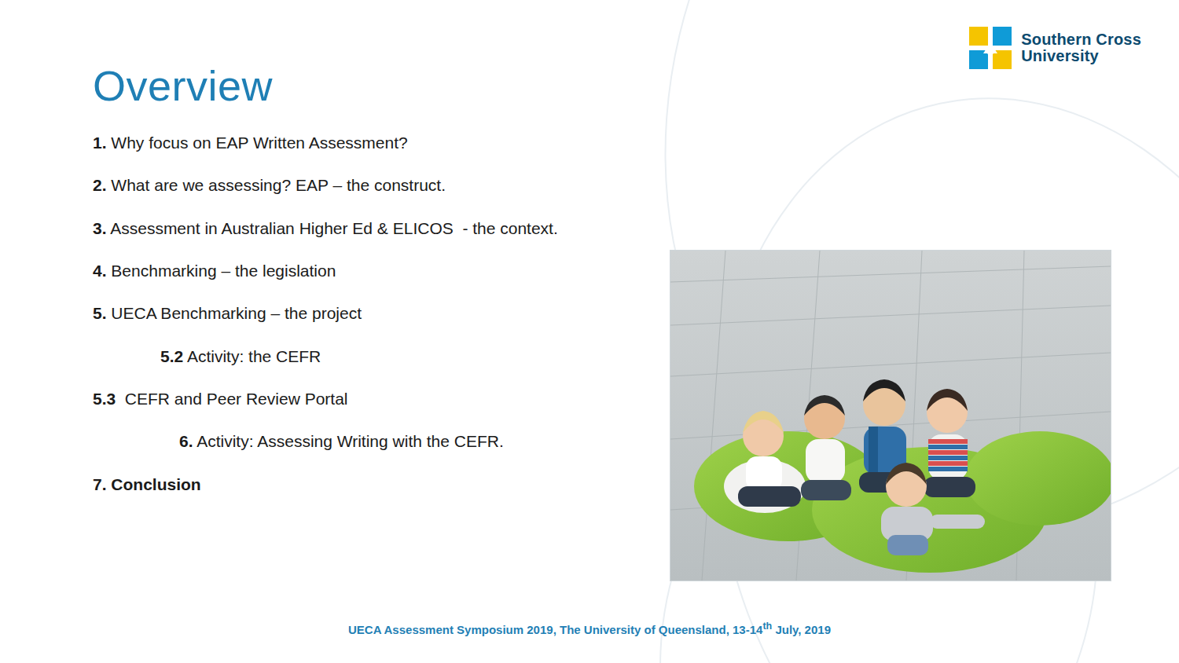Southern CrossUniversity
Overview
1. Why focus on EAP Written Assessment?
2. What are we assessing? EAP – the construct.
3. Assessment in Australian Higher Ed & ELICOS - the context.
4. Benchmarking – the legislation
5. UECA Benchmarking – the project
5.2 Activity: the CEFR
5.3 CEFR and Peer Review Portal
6. Activity: Assessing Writing with the CEFR.
7. Conclusion
UECA Assessment Symposium 2019, The University of Queensland, 13-14th July, 2019